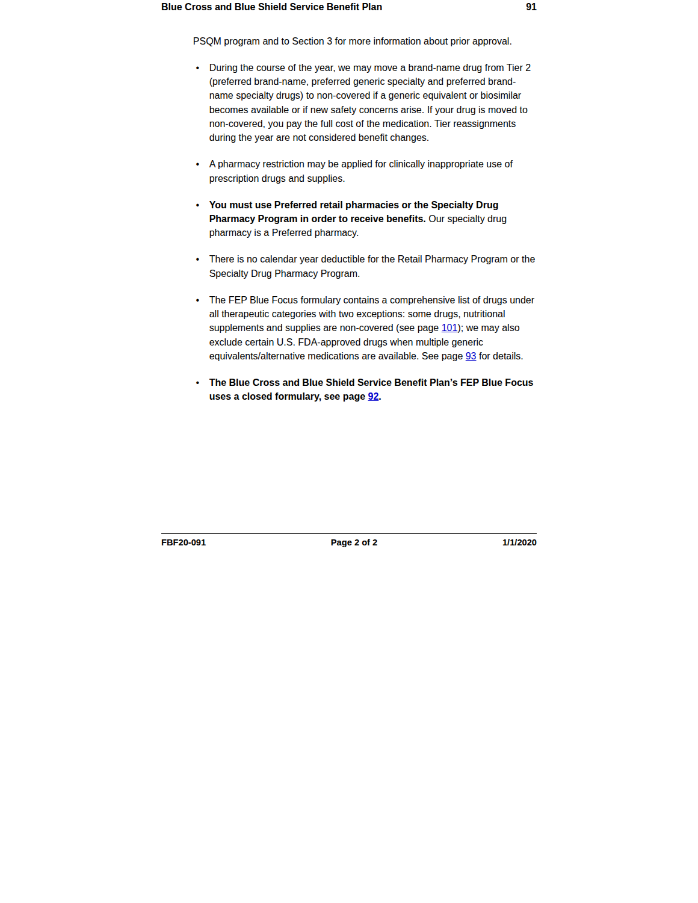Blue Cross and Blue Shield Service Benefit Plan 91
PSQM program and to Section 3 for more information about prior approval.
During the course of the year, we may move a brand-name drug from Tier 2 (preferred brand-name, preferred generic specialty and preferred brand-name specialty drugs) to non-covered if a generic equivalent or biosimilar becomes available or if new safety concerns arise. If your drug is moved to non-covered, you pay the full cost of the medication. Tier reassignments during the year are not considered benefit changes.
A pharmacy restriction may be applied for clinically inappropriate use of prescription drugs and supplies.
You must use Preferred retail pharmacies or the Specialty Drug Pharmacy Program in order to receive benefits. Our specialty drug pharmacy is a Preferred pharmacy.
There is no calendar year deductible for the Retail Pharmacy Program or the Specialty Drug Pharmacy Program.
The FEP Blue Focus formulary contains a comprehensive list of drugs under all therapeutic categories with two exceptions: some drugs, nutritional supplements and supplies are non-covered (see page 101); we may also exclude certain U.S. FDA-approved drugs when multiple generic equivalents/alternative medications are available. See page 93 for details.
The Blue Cross and Blue Shield Service Benefit Plan’s FEP Blue Focus uses a closed formulary, see page 92.
FBF20-091 Page 2 of 2 1/1/2020